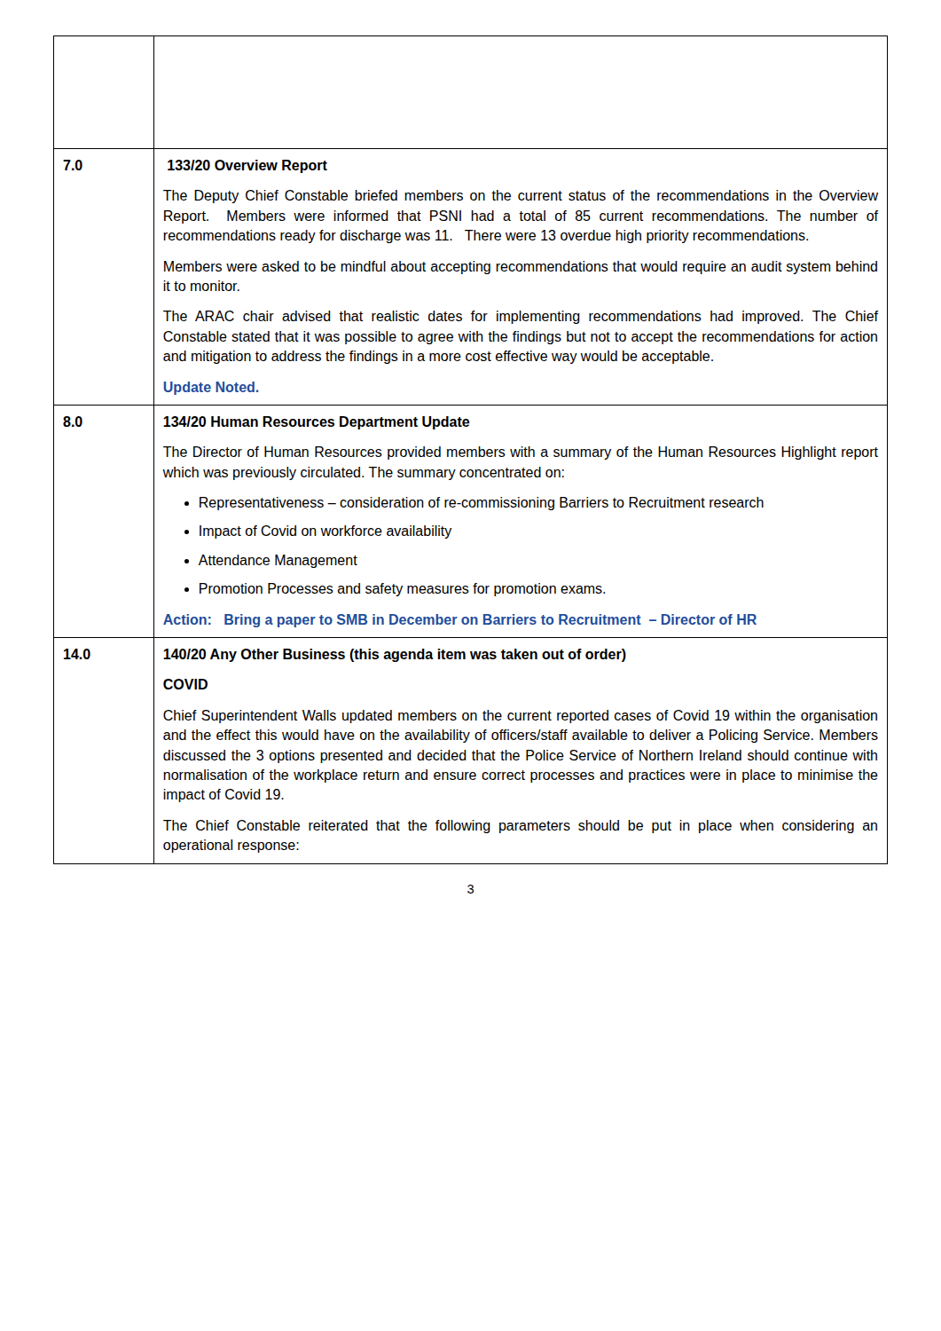| 7.0 | 133/20 Overview Report The Deputy Chief Constable briefed members on the current status of the recommendations in the Overview Report. Members were informed that PSNI had a total of 85 current recommendations. The number of recommendations ready for discharge was 11. There were 13 overdue high priority recommendations. Members were asked to be mindful about accepting recommendations that would require an audit system behind it to monitor. The ARAC chair advised that realistic dates for implementing recommendations had improved. The Chief Constable stated that it was possible to agree with the findings but not to accept the recommendations for action and mitigation to address the findings in a more cost effective way would be acceptable. Update Noted. |
| 8.0 | 134/20 Human Resources Department Update The Director of Human Resources provided members with a summary of the Human Resources Highlight report which was previously circulated. The summary concentrated on: Representativeness – consideration of re-commissioning Barriers to Recruitment research Impact of Covid on workforce availability Attendance Management Promotion Processes and safety measures for promotion exams. Action: Bring a paper to SMB in December on Barriers to Recruitment – Director of HR |
| 14.0 | 140/20 Any Other Business (this agenda item was taken out of order) COVID Chief Superintendent Walls updated members on the current reported cases of Covid 19 within the organisation and the effect this would have on the availability of officers/staff available to deliver a Policing Service. Members discussed the 3 options presented and decided that the Police Service of Northern Ireland should continue with normalisation of the workplace return and ensure correct processes and practices were in place to minimise the impact of Covid 19. The Chief Constable reiterated that the following parameters should be put in place when considering an operational response: |
3